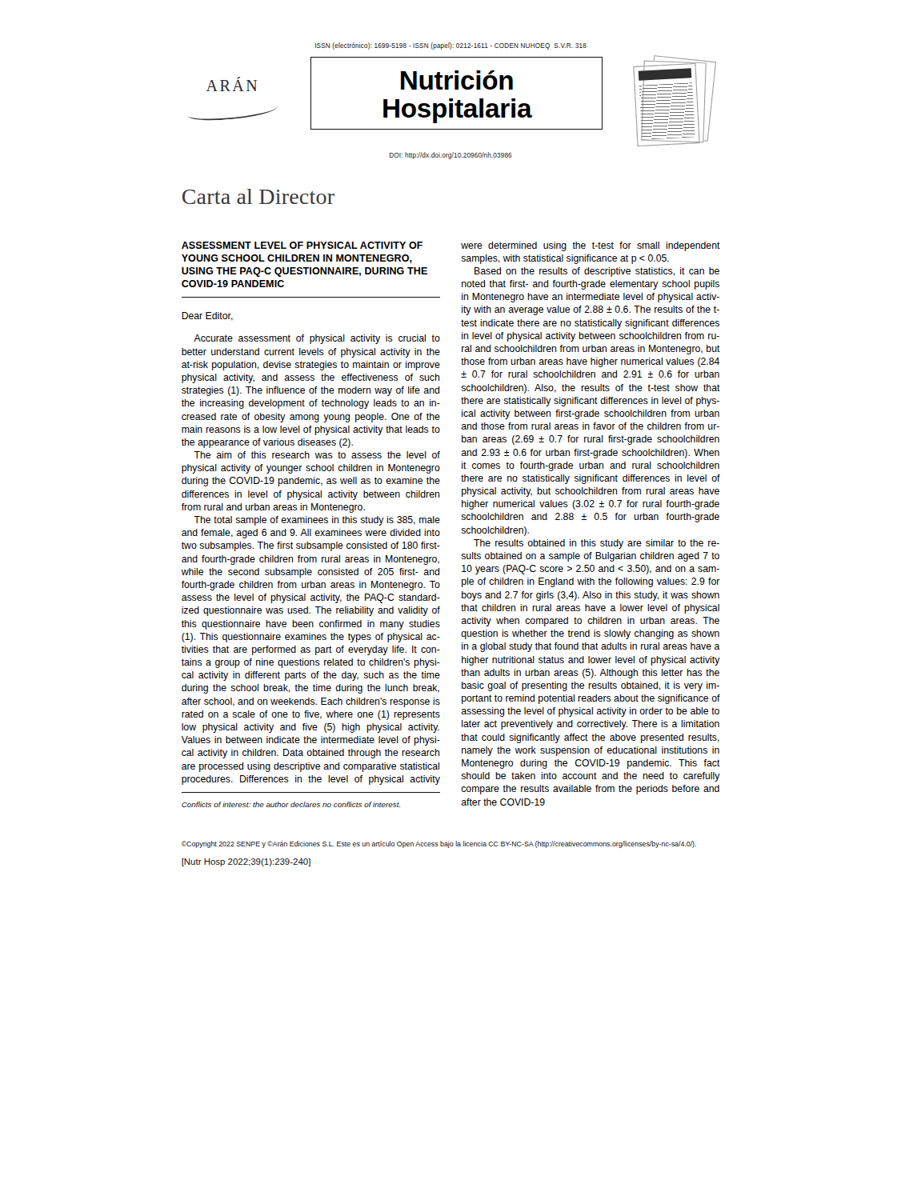ISSN (electrónico): 1699-5198 - ISSN (papel): 0212-1611 - CODEN NUHOEQ S.V.R. 318
ARÁN
Nutrición
Hospitalaria
DOI: http://dx.doi.org/10.20960/nh.03986
Carta al Director
Assessment level of physical activity of young school children in Montenegro, using the PAQ-C questionnaire, during the COVID-19 pandemic
Dear Editor,
Accurate assessment of physical activity is crucial to better understand current levels of physical activity in the at-risk population, devise strategies to maintain or improve physical activity, and assess the effectiveness of such strategies (1). The influence of the modern way of life and the increasing development of technology leads to an increased rate of obesity among young people. One of the main reasons is a low level of physical activity that leads to the appearance of various diseases (2).
The aim of this research was to assess the level of physical activity of younger school children in Montenegro during the COVID-19 pandemic, as well as to examine the differences in level of physical activity between children from rural and urban areas in Montenegro.
The total sample of examinees in this study is 385, male and female, aged 6 and 9. All examinees were divided into two subsamples. The first subsample consisted of 180 first- and fourth-grade children from rural areas in Montenegro, while the second subsample consisted of 205 first- and fourth-grade children from urban areas in Montenegro. To assess the level of physical activity, the PAQ-C standardized questionnaire was used. The reliability and validity of this questionnaire have been confirmed in many studies (1). This questionnaire examines the types of physical activities that are performed as part of everyday life. It contains a group of nine questions related to children's physical activity in different parts of the day, such as the time during the school break, the time during the lunch break, after school, and on weekends. Each children's response is rated on a scale of one to five, where one (1) represents low physical activity and five (5) high physical activity. Values in between indicate the intermediate level of physical activity in children. Data obtained through the research are processed using descriptive and comparative statistical procedures. Differences in the level of physical activity were determined using the t-test for small independent samples, with statistical significance at p < 0.05.
Based on the results of descriptive statistics, it can be noted that first- and fourth-grade elementary school pupils in Montenegro have an intermediate level of physical activity with an average value of 2.88 ± 0.6. The results of the t-test indicate there are no statistically significant differences in level of physical activity between schoolchildren from rural and schoolchildren from urban areas in Montenegro, but those from urban areas have higher numerical values (2.84 ± 0.7 for rural schoolchildren and 2.91 ± 0.6 for urban schoolchildren). Also, the results of the t-test show that there are statistically significant differences in level of physical activity between first-grade schoolchildren from urban and those from rural areas in favor of the children from urban areas (2.69 ± 0.7 for rural first-grade schoolchildren and 2.93 ± 0.6 for urban first-grade schoolchildren). When it comes to fourth-grade urban and rural schoolchildren there are no statistically significant differences in level of physical activity, but schoolchildren from rural areas have higher numerical values (3.02 ± 0.7 for rural fourth-grade schoolchildren and 2.88 ± 0.5 for urban fourth-grade schoolchildren).
The results obtained in this study are similar to the results obtained on a sample of Bulgarian children aged 7 to 10 years (PAQ-C score > 2.50 and < 3.50), and on a sample of children in England with the following values: 2.9 for boys and 2.7 for girls (3,4). Also in this study, it was shown that children in rural areas have a lower level of physical activity when compared to children in urban areas. The question is whether the trend is slowly changing as shown in a global study that found that adults in rural areas have a higher nutritional status and lower level of physical activity than adults in urban areas (5). Although this letter has the basic goal of presenting the results obtained, it is very important to remind potential readers about the significance of assessing the level of physical activity in order to be able to later act preventively and correctively. There is a limitation that could significantly affect the above presented results, namely the work suspension of educational institutions in Montenegro during the COVID-19 pandemic. This fact should be taken into account and the need to carefully compare the results available from the periods before and after the COVID-19
Conflicts of interest: the author declares no conflicts of interest.
©Copyright 2022 SENPE y ©Arán Ediciones S.L. Este es un artículo Open Access bajo la licencia CC BY-NC-SA (http://creativecommons.org/licenses/by-nc-sa/4.0/).
[Nutr Hosp 2022;39(1):239-240]